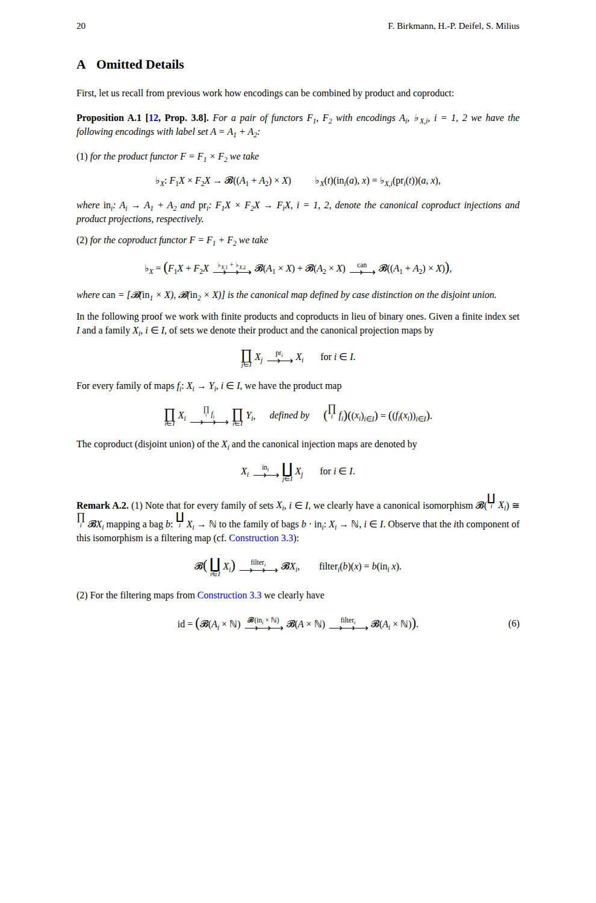20 F. Birkmann, H.-P. Deifel, S. Milius
AOmitted Details
First, let us recall from previous work how encodings can be combined by product and coproduct:
Proposition A.1 [12, Prop. 3.8]. For a pair of functors F1, F2 with encodings Ai, ♭X,i, i = 1, 2 we have the following encodings with label set A = A1 + A2:
(1) for the product functor F = F1 × F2 we take
♭X: F1X × F2X → 𝓑((A1 + A2) × X) ♭X(t)(ini(a), x) = ♭X,i(pri(t))(a, x),
where ini: Ai → A1 + A2 and pri: F1X × F2X → FiX, i = 1, 2, denote the canonical coproduct injections and product projections, respectively.
(2) for the coproduct functor F = F1 + F2 we take
♭X = (F1X + F2X ♭X,1 + ♭X,2⟶⟶⟶ 𝓑(A1 × X) + 𝓑(A2 × X) can⟶⟶ 𝓑((A1 + A2) × X)),
where can = [𝓑(in1 × X), 𝓑(in2 × X)] is the canonical map defined by case distinction on the disjoint union.
In the following proof we work with finite products and coproducts in lieu of binary ones. Given a finite index set I and a family Xi, i ∈ I, of sets we denote their product and the canonical projection maps by
∏j∈I Xj pri⟶⟶ Xi for i ∈ I.
For every family of maps fi: Xi → Yi, i ∈ I, we have the product map
∏i∈I Xi ∏i fi⟶⟶⟶ ∏i∈I Yi, defined by (∏i fi)((xi)i∈I) = ((fi(xi))i∈I).
The coproduct (disjoint union) of the Xi and the canonical injection maps are denoted by
Xi ini⟶⟶ ∐j∈I Xj for i ∈ I.
Remark A.2. (1) Note that for every family of sets Xi, i ∈ I, we clearly have a canonical isomorphism 𝓑(∐i Xi) ≅ ∏i 𝓑Xi mapping a bag b: ∐i Xi → ℕ to the family of bags b · ini: Xi → ℕ, i ∈ I. Observe that the ith component of this isomorphism is a filtering map (cf. Construction 3.3):
𝓑( ∐i∈I Xi) filteri⟶⟶⟶ 𝓑Xi, filteri(b)(x) = b(ini x).
(2) For the filtering maps from Construction 3.3 we clearly have
id = (𝓑(Ai × ℕ) 𝓑(ini × ℕ)⟶⟶⟶ 𝓑(A × ℕ) filteri⟶⟶⟶ 𝓑(Ai × ℕ)). (6)